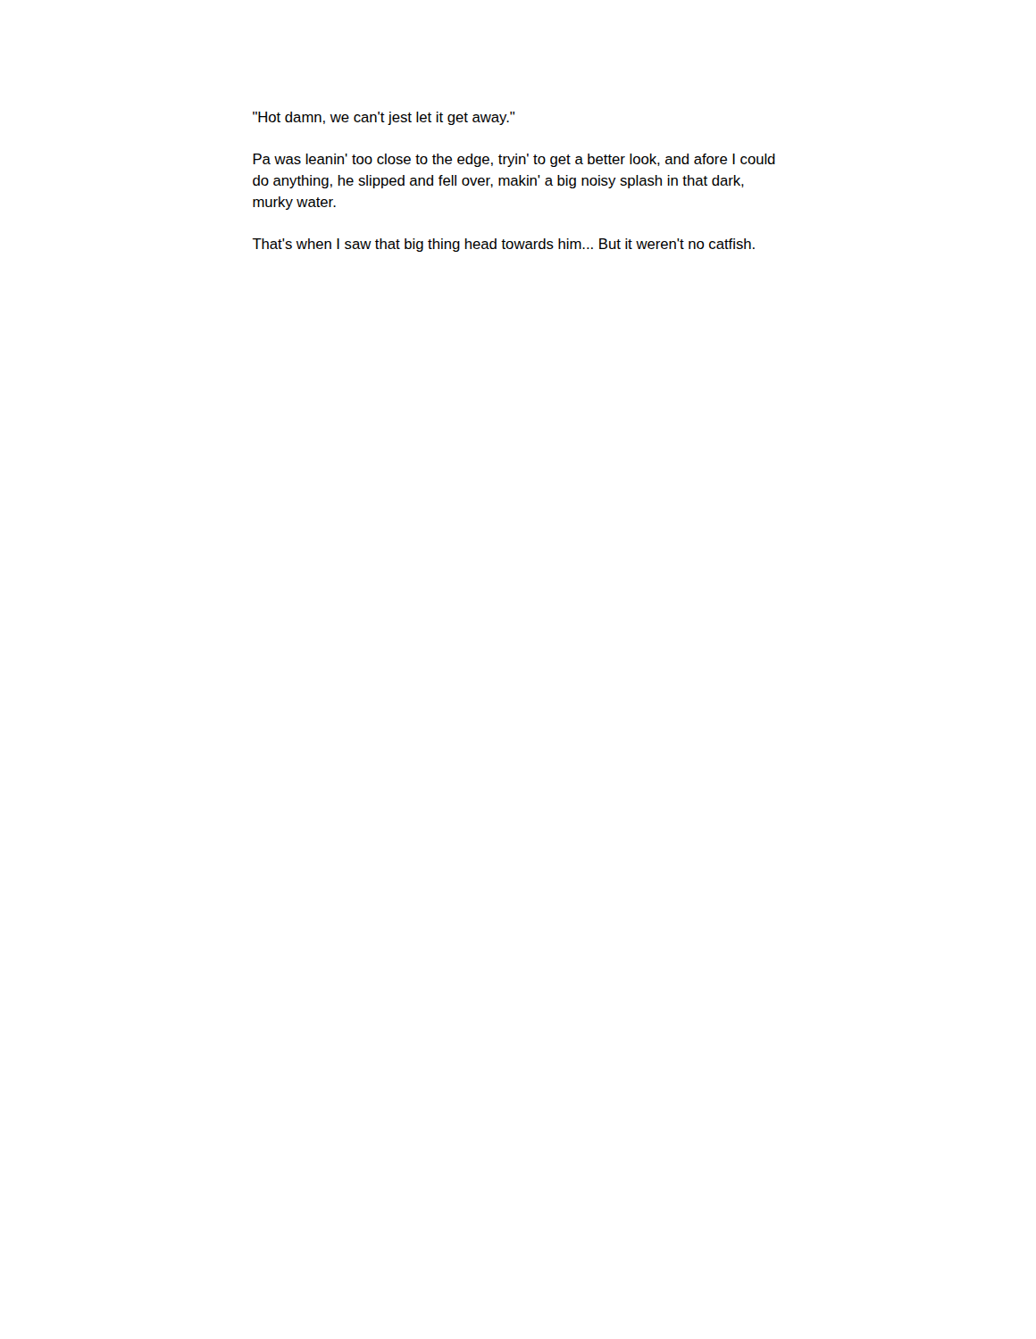"Hot damn, we can't jest let it get away."
Pa was leanin' too close to the edge, tryin' to get a better look, and afore I could do anything, he slipped and fell over, makin' a big noisy splash in that dark, murky water.
That's when I saw that big thing head towards him... But it weren't no catfish.